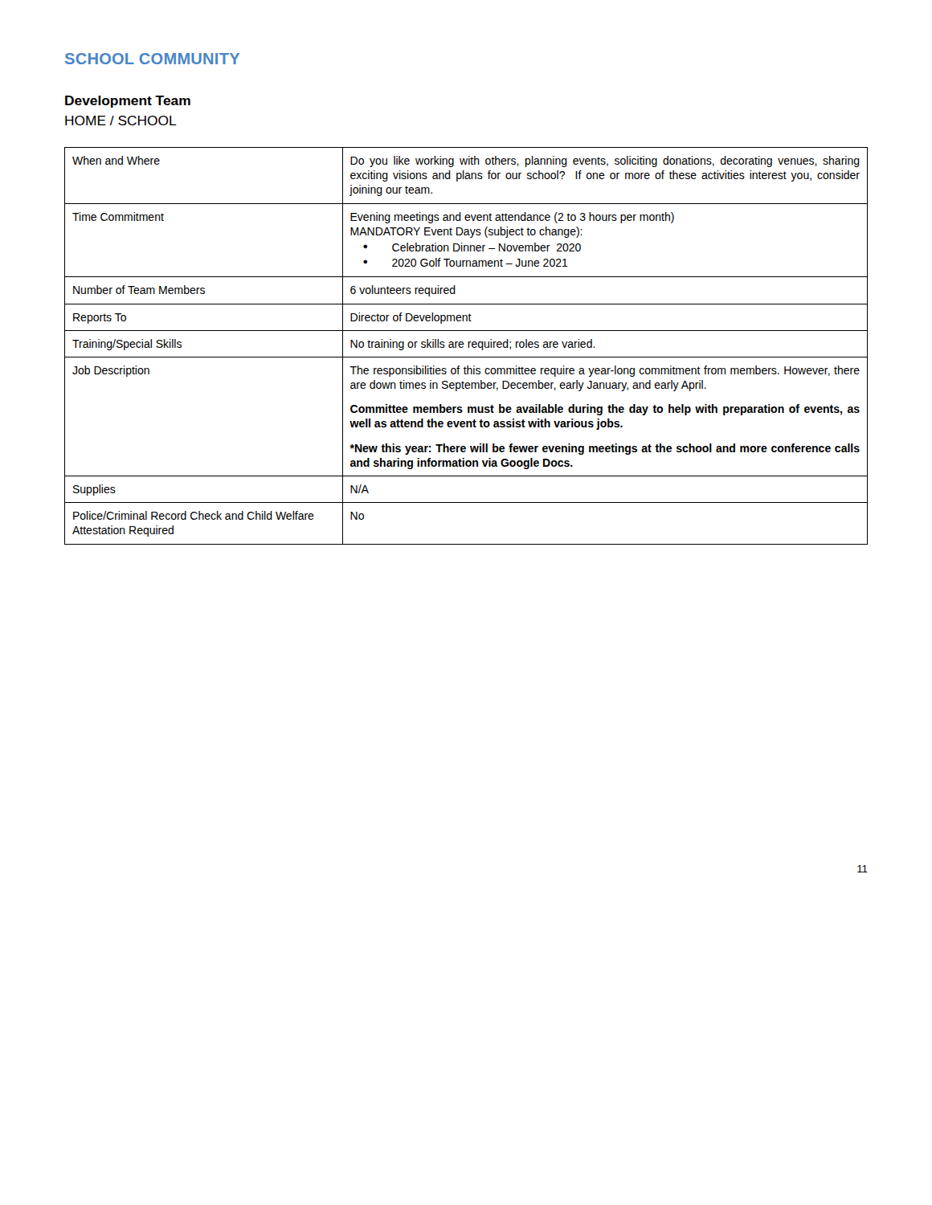SCHOOL COMMUNITY
Development Team
HOME / SCHOOL
| When and Where | Do you like working with others, planning events, soliciting donations, decorating venues, sharing exciting visions and plans for our school? If one or more of these activities interest you, consider joining our team. |
| Time Commitment | Evening meetings and event attendance (2 to 3 hours per month) MANDATORY Event Days (subject to change): Celebration Dinner – November 2020 2020 Golf Tournament – June 2021 |
| Number of Team Members | 6 volunteers required |
| Reports To | Director of Development |
| Training/Special Skills | No training or skills are required; roles are varied. |
| Job Description | The responsibilities of this committee require a year-long commitment from members. However, there are down times in September, December, early January, and early April. Committee members must be available during the day to help with preparation of events, as well as attend the event to assist with various jobs. *New this year: There will be fewer evening meetings at the school and more conference calls and sharing information via Google Docs. |
| Supplies | N/A |
| Police/Criminal Record Check and Child Welfare Attestation Required | No |
11